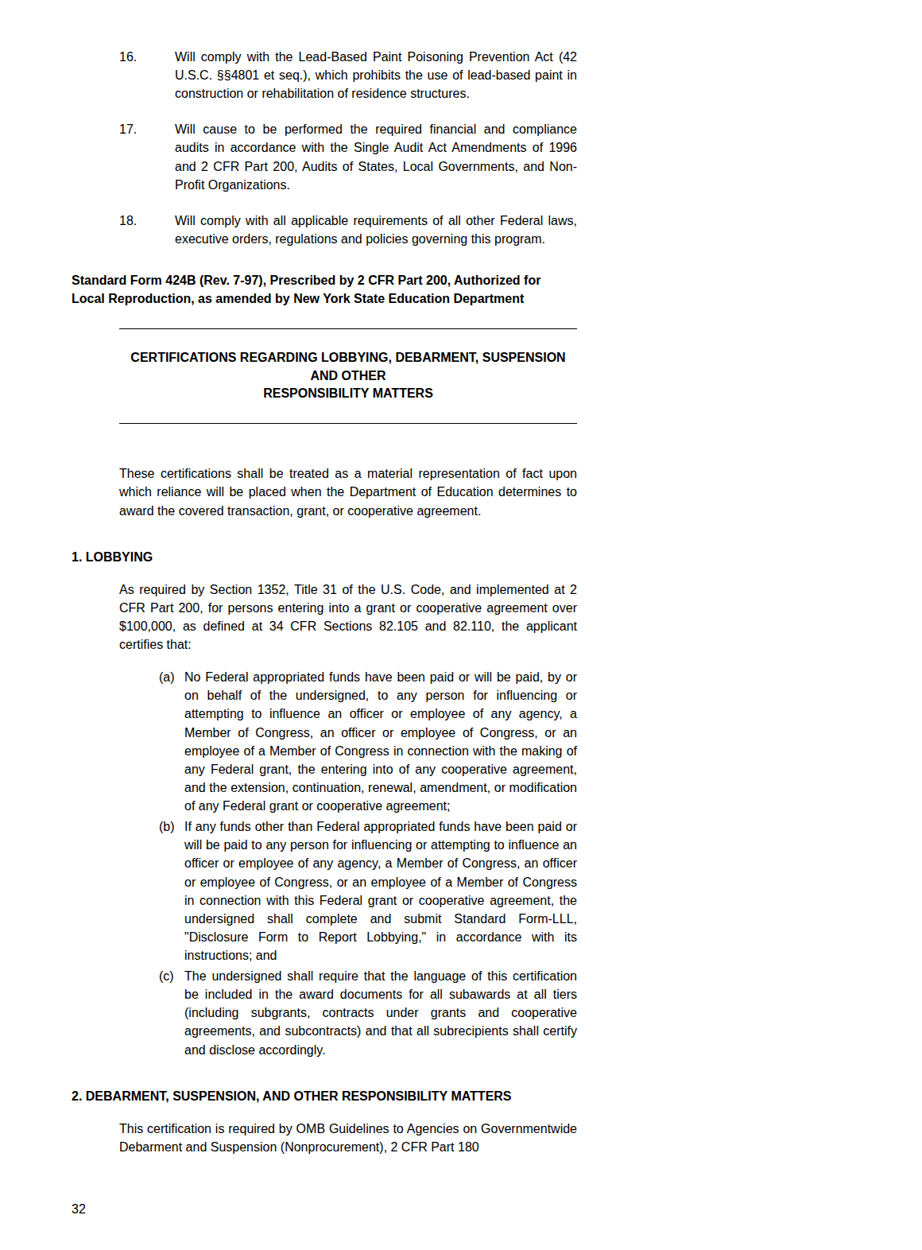16. Will comply with the Lead-Based Paint Poisoning Prevention Act (42 U.S.C. §§4801 et seq.), which prohibits the use of lead-based paint in construction or rehabilitation of residence structures.
17. Will cause to be performed the required financial and compliance audits in accordance with the Single Audit Act Amendments of 1996 and 2 CFR Part 200, Audits of States, Local Governments, and Non-Profit Organizations.
18. Will comply with all applicable requirements of all other Federal laws, executive orders, regulations and policies governing this program.
Standard Form 424B (Rev. 7-97), Prescribed by 2 CFR Part 200, Authorized for Local Reproduction, as amended by New York State Education Department
CERTIFICATIONS REGARDING LOBBYING, DEBARMENT, SUSPENSION AND OTHER
RESPONSIBILITY MATTERS
These certifications shall be treated as a material representation of fact upon which reliance will be placed when the Department of Education determines to award the covered transaction, grant, or cooperative agreement.
1. LOBBYING
As required by Section 1352, Title 31 of the U.S. Code, and implemented at 2 CFR Part 200, for persons entering into a grant or cooperative agreement over $100,000, as defined at 34 CFR Sections 82.105 and 82.110, the applicant certifies that:
(a) No Federal appropriated funds have been paid or will be paid, by or on behalf of the undersigned, to any person for influencing or attempting to influence an officer or employee of any agency, a Member of Congress, an officer or employee of Congress, or an employee of a Member of Congress in connection with the making of any Federal grant, the entering into of any cooperative agreement, and the extension, continuation, renewal, amendment, or modification of any Federal grant or cooperative agreement;
(b) If any funds other than Federal appropriated funds have been paid or will be paid to any person for influencing or attempting to influence an officer or employee of any agency, a Member of Congress, an officer or employee of Congress, or an employee of a Member of Congress in connection with this Federal grant or cooperative agreement, the undersigned shall complete and submit Standard Form-LLL, "Disclosure Form to Report Lobbying," in accordance with its instructions; and
(c) The undersigned shall require that the language of this certification be included in the award documents for all subawards at all tiers (including subgrants, contracts under grants and cooperative agreements, and subcontracts) and that all subrecipients shall certify and disclose accordingly.
2. DEBARMENT, SUSPENSION, AND OTHER RESPONSIBILITY MATTERS
This certification is required by OMB Guidelines to Agencies on Governmentwide Debarment and Suspension (Nonprocurement), 2 CFR Part 180
32